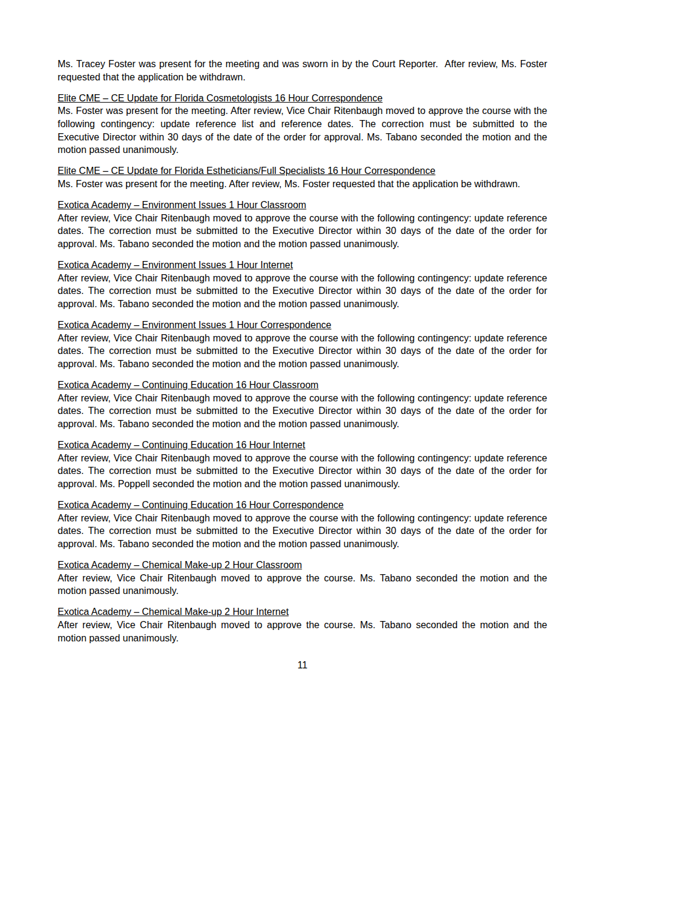Ms. Tracey Foster was present for the meeting and was sworn in by the Court Reporter. After review, Ms. Foster requested that the application be withdrawn.
Elite CME – CE Update for Florida Cosmetologists 16 Hour Correspondence
Ms. Foster was present for the meeting. After review, Vice Chair Ritenbaugh moved to approve the course with the following contingency: update reference list and reference dates. The correction must be submitted to the Executive Director within 30 days of the date of the order for approval. Ms. Tabano seconded the motion and the motion passed unanimously.
Elite CME – CE Update for Florida Estheticians/Full Specialists 16 Hour Correspondence
Ms. Foster was present for the meeting. After review, Ms. Foster requested that the application be withdrawn.
Exotica Academy – Environment Issues 1 Hour Classroom
After review, Vice Chair Ritenbaugh moved to approve the course with the following contingency: update reference dates. The correction must be submitted to the Executive Director within 30 days of the date of the order for approval. Ms. Tabano seconded the motion and the motion passed unanimously.
Exotica Academy – Environment Issues 1 Hour Internet
After review, Vice Chair Ritenbaugh moved to approve the course with the following contingency: update reference dates. The correction must be submitted to the Executive Director within 30 days of the date of the order for approval. Ms. Tabano seconded the motion and the motion passed unanimously.
Exotica Academy – Environment Issues 1 Hour Correspondence
After review, Vice Chair Ritenbaugh moved to approve the course with the following contingency: update reference dates. The correction must be submitted to the Executive Director within 30 days of the date of the order for approval. Ms. Tabano seconded the motion and the motion passed unanimously.
Exotica Academy – Continuing Education 16 Hour Classroom
After review, Vice Chair Ritenbaugh moved to approve the course with the following contingency: update reference dates. The correction must be submitted to the Executive Director within 30 days of the date of the order for approval. Ms. Tabano seconded the motion and the motion passed unanimously.
Exotica Academy – Continuing Education 16 Hour Internet
After review, Vice Chair Ritenbaugh moved to approve the course with the following contingency: update reference dates. The correction must be submitted to the Executive Director within 30 days of the date of the order for approval. Ms. Poppell seconded the motion and the motion passed unanimously.
Exotica Academy – Continuing Education 16 Hour Correspondence
After review, Vice Chair Ritenbaugh moved to approve the course with the following contingency: update reference dates. The correction must be submitted to the Executive Director within 30 days of the date of the order for approval. Ms. Tabano seconded the motion and the motion passed unanimously.
Exotica Academy – Chemical Make-up 2 Hour Classroom
After review, Vice Chair Ritenbaugh moved to approve the course. Ms. Tabano seconded the motion and the motion passed unanimously.
Exotica Academy – Chemical Make-up 2 Hour Internet
After review, Vice Chair Ritenbaugh moved to approve the course. Ms. Tabano seconded the motion and the motion passed unanimously.
11